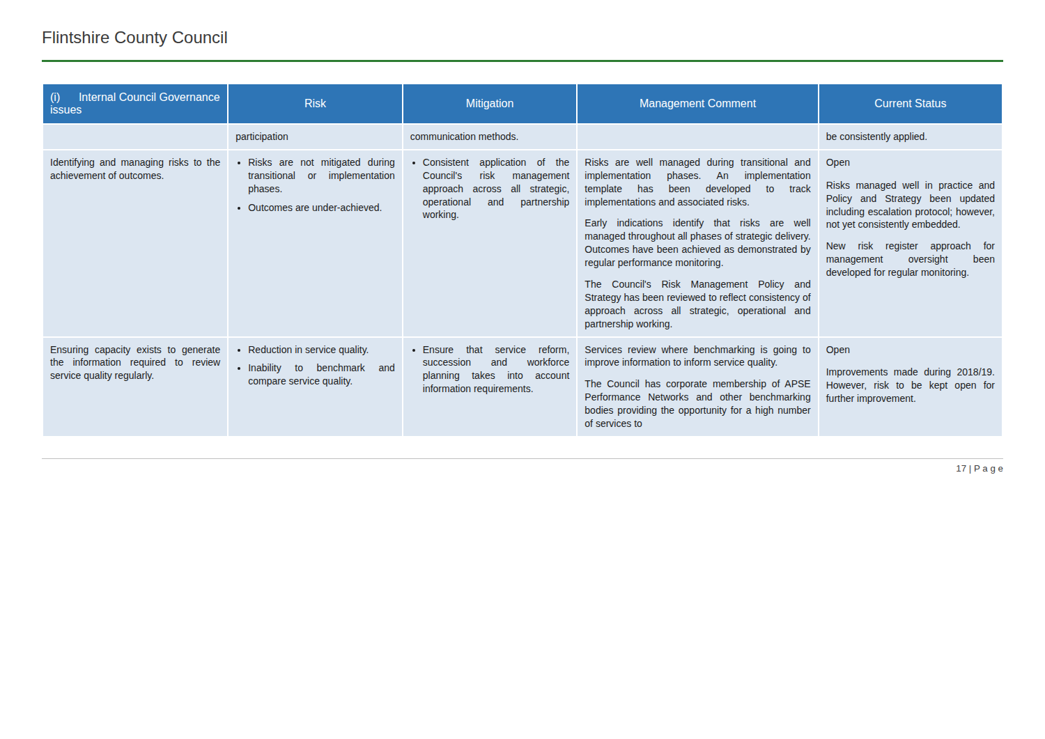Flintshire County Council
| (i) Internal Council Governance issues | Risk | Mitigation | Management Comment | Current Status |
| --- | --- | --- | --- | --- |
| | participation | communication methods. | | be consistently applied. |
| Identifying and managing risks to the achievement of outcomes. | Risks are not mitigated during transitional or implementation phases. Outcomes are under-achieved. | Consistent application of the Council's risk management approach across all strategic, operational and partnership working. | Risks are well managed during transitional and implementation phases. An implementation template has been developed to track implementations and associated risks. Early indications identify that risks are well managed throughout all phases of strategic delivery. Outcomes have been achieved as demonstrated by regular performance monitoring. The Council's Risk Management Policy and Strategy has been reviewed to reflect consistency of approach across all strategic, operational and partnership working. | Open Risks managed well in practice and Policy and Strategy been updated including escalation protocol; however, not yet consistently embedded. New risk register approach for management oversight been developed for regular monitoring. |
| Ensuring capacity exists to generate the information required to review service quality regularly. | Reduction in service quality. Inability to benchmark and compare service quality. | Ensure that service reform, succession and workforce planning takes into account information requirements. | Services review where benchmarking is going to improve information to inform service quality. The Council has corporate membership of APSE Performance Networks and other benchmarking bodies providing the opportunity for a high number of services to | Open Improvements made during 2018/19. However, risk to be kept open for further improvement. |
17 | P a g e